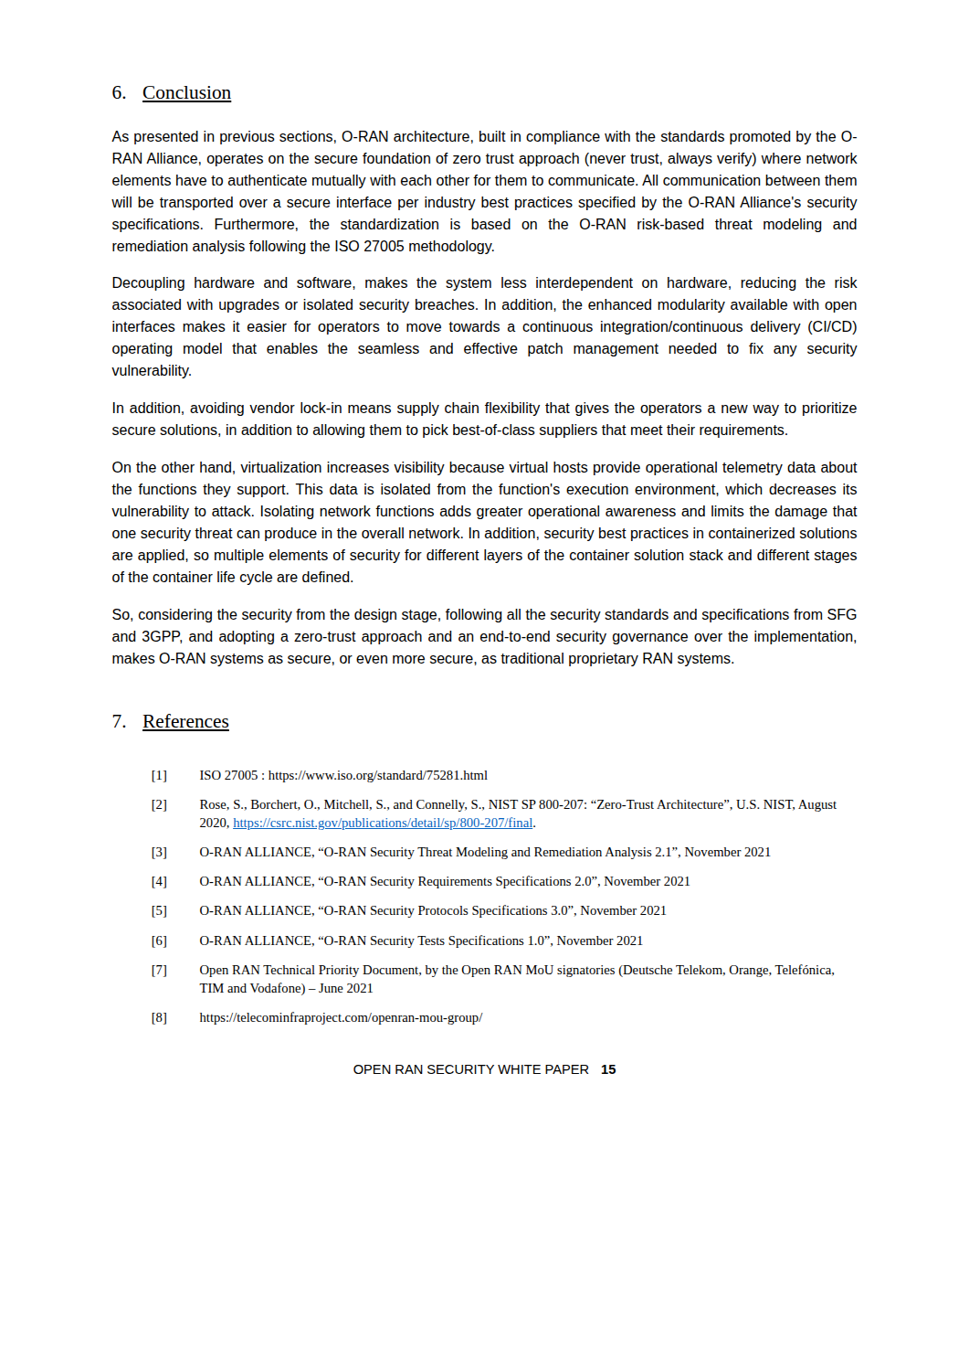6. Conclusion
As presented in previous sections, O-RAN architecture, built in compliance with the standards promoted by the O-RAN Alliance, operates on the secure foundation of zero trust approach (never trust, always verify) where network elements have to authenticate mutually with each other for them to communicate. All communication between them will be transported over a secure interface per industry best practices specified by the O-RAN Alliance's security specifications. Furthermore, the standardization is based on the O-RAN risk-based threat modeling and remediation analysis following the ISO 27005 methodology.
Decoupling hardware and software, makes the system less interdependent on hardware, reducing the risk associated with upgrades or isolated security breaches. In addition, the enhanced modularity available with open interfaces makes it easier for operators to move towards a continuous integration/continuous delivery (CI/CD) operating model that enables the seamless and effective patch management needed to fix any security vulnerability.
In addition, avoiding vendor lock-in means supply chain flexibility that gives the operators a new way to prioritize secure solutions, in addition to allowing them to pick best-of-class suppliers that meet their requirements.
On the other hand, virtualization increases visibility because virtual hosts provide operational telemetry data about the functions they support. This data is isolated from the function's execution environment, which decreases its vulnerability to attack. Isolating network functions adds greater operational awareness and limits the damage that one security threat can produce in the overall network. In addition, security best practices in containerized solutions are applied, so multiple elements of security for different layers of the container solution stack and different stages of the container life cycle are defined.
So, considering the security from the design stage, following all the security standards and specifications from SFG and 3GPP, and adopting a zero-trust approach and an end-to-end security governance over the implementation, makes O-RAN systems as secure, or even more secure, as traditional proprietary RAN systems.
7. References
[1] ISO 27005 : https://www.iso.org/standard/75281.html
[2] Rose, S., Borchert, O., Mitchell, S., and Connelly, S., NIST SP 800-207: “Zero-Trust Architecture”, U.S. NIST, August 2020, https://csrc.nist.gov/publications/detail/sp/800-207/final.
[3] O-RAN ALLIANCE, “O-RAN Security Threat Modeling and Remediation Analysis 2.1”, November 2021
[4] O-RAN ALLIANCE, “O-RAN Security Requirements Specifications 2.0”, November 2021
[5] O-RAN ALLIANCE, “O-RAN Security Protocols Specifications 3.0”, November 2021
[6] O-RAN ALLIANCE, “O-RAN Security Tests Specifications 1.0”, November 2021
[7] Open RAN Technical Priority Document, by the Open RAN MoU signatories (Deutsche Telekom, Orange, Telefónica, TIM and Vodafone) – June 2021
[8] https://telecominfraproject.com/openran-mou-group/
OPEN RAN SECURITY WHITE PAPER 15